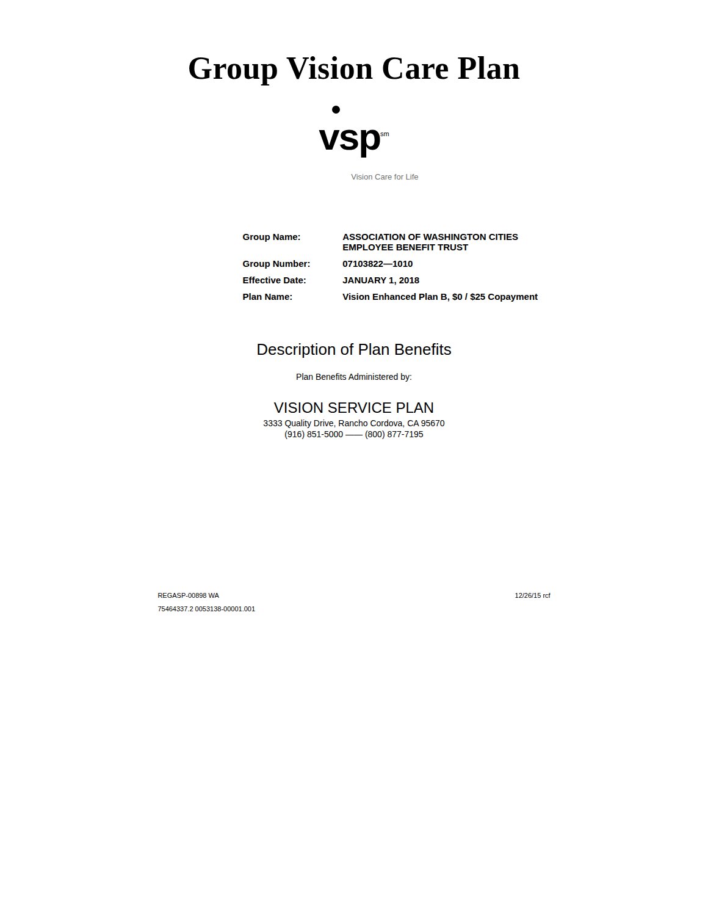Group Vision Care Plan
vspsm
Vision Care for Life
| Group Name: | ASSOCIATION OF WASHINGTON CITIES EMPLOYEE BENEFIT TRUST |
| Group Number: | 07103822—1010 |
| Effective Date: | JANUARY 1, 2018 |
| Plan Name: | Vision Enhanced Plan B, $0 / $25 Copayment |
Description of Plan Benefits
Plan Benefits Administered by:
VISION SERVICE PLAN
3333 Quality Drive, Rancho Cordova, CA 95670
(916) 851-5000 —— (800) 877-7195
REGASP-00898 WA 12/26/15 rcf
75464337.2 0053138-00001.001